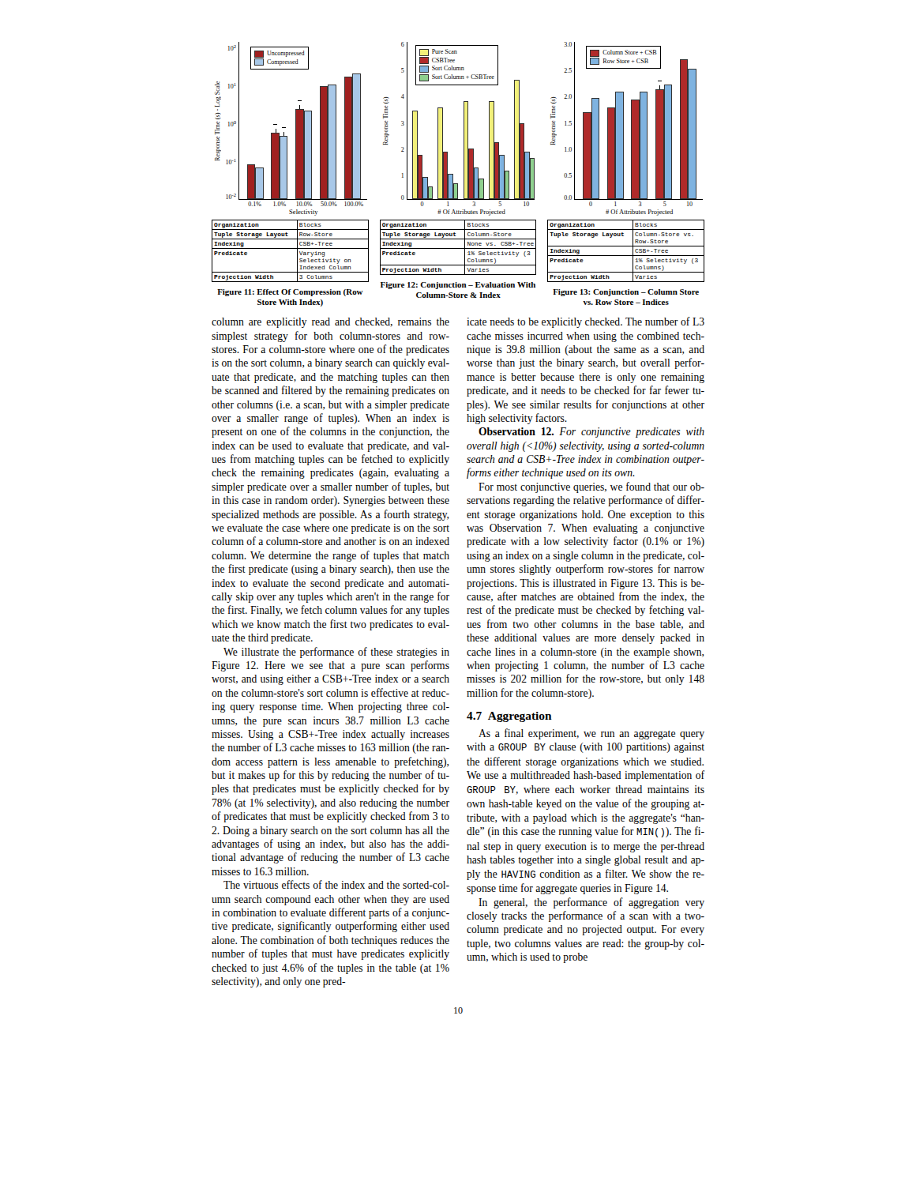Response Time (s) - Log Scale
102 101 100 10-1 10-2
Uncompressed
Compressed
0.1% 1.0% 10.0% 50.0% 100.0%
Selectivity
| Organization | Blocks |
| Tuple Storage Layout | Row-Store |
| Indexing | CSB+-Tree |
| Predicate | Varying Selectivity on Indexed Column |
| Projection Width | 3 Columns |
Figure 11: Effect Of Compression (Row Store With Index)
Response Time (s)
6 5 4 3 2 1 0
Pure Scan
CSBTree
Sort Column
Sort Column + CSBTree
0 1 3 5 10
# Of Attributes Projected
| Organization | Blocks |
| Tuple Storage Layout | Column-Store |
| Indexing | None vs. CSB+-Tree |
| Predicate | 1% Selectivity (3 Columns) |
| Projection Width | Varies |
Figure 12: Conjunction – Evaluation With Column-Store & Index
Response Time (s)
3.0 2.5 2.0 1.5 1.0 0.5 0.0
Column Store + CSB
Row Store + CSB
0 1 3 5 10
# Of Attributes Projected
| Organization | Blocks |
| Tuple Storage Layout | Column-Store vs. Row-Store |
| Indexing | CSB+-Tree |
| Predicate | 1% Selectivity (3 Columns) |
| Projection Width | Varies |
Figure 13: Conjunction – Column Store vs. Row Store – Indices
column are explicitly read and checked, remains the simplest strategy for both column-stores and row-stores. For a column-store where one of the predicates is on the sort column, a binary search can quickly evaluate that predicate, and the matching tuples can then be scanned and filtered by the remaining predicates on other columns (i.e. a scan, but with a simpler predicate over a smaller range of tuples). When an index is present on one of the columns in the conjunction, the index can be used to evaluate that predicate, and values from matching tuples can be fetched to explicitly check the remaining predicates (again, evaluating a simpler predicate over a smaller number of tuples, but in this case in random order). Synergies between these specialized methods are possible. As a fourth strategy, we evaluate the case where one predicate is on the sort column of a column-store and another is on an indexed column. We determine the range of tuples that match the first predicate (using a binary search), then use the index to evaluate the second predicate and automatically skip over any tuples which aren't in the range for the first. Finally, we fetch column values for any tuples which we know match the first two predicates to evaluate the third predicate.
We illustrate the performance of these strategies in Figure 12. Here we see that a pure scan performs worst, and using either a CSB+-Tree index or a search on the column-store's sort column is effective at reducing query response time. When projecting three columns, the pure scan incurs 38.7 million L3 cache misses. Using a CSB+-Tree index actually increases the number of L3 cache misses to 163 million (the random access pattern is less amenable to prefetching), but it makes up for this by reducing the number of tuples that predicates must be explicitly checked for by 78% (at 1% selectivity), and also reducing the number of predicates that must be explicitly checked from 3 to 2. Doing a binary search on the sort column has all the advantages of using an index, but also has the additional advantage of reducing the number of L3 cache misses to 16.3 million.
The virtuous effects of the index and the sorted-column search compound each other when they are used in combination to evaluate different parts of a conjunctive predicate, significantly outperforming either used alone. The combination of both techniques reduces the number of tuples that must have predicates explicitly checked to just 4.6% of the tuples in the table (at 1% selectivity), and only one pred-
icate needs to be explicitly checked. The number of L3 cache misses incurred when using the combined technique is 39.8 million (about the same as a scan, and worse than just the binary search, but overall performance is better because there is only one remaining predicate, and it needs to be checked for far fewer tuples). We see similar results for conjunctions at other high selectivity factors.
Observation 12. For conjunctive predicates with overall high (<10%) selectivity, using a sorted-column search and a CSB+-Tree index in combination outperforms either technique used on its own.
For most conjunctive queries, we found that our observations regarding the relative performance of different storage organizations hold. One exception to this was Observation 7. When evaluating a conjunctive predicate with a low selectivity factor (0.1% or 1%) using an index on a single column in the predicate, column stores slightly outperform row-stores for narrow projections. This is illustrated in Figure 13. This is because, after matches are obtained from the index, the rest of the predicate must be checked by fetching values from two other columns in the base table, and these additional values are more densely packed in cache lines in a column-store (in the example shown, when projecting 1 column, the number of L3 cache misses is 202 million for the row-store, but only 148 million for the column-store).
4.7 Aggregation
As a final experiment, we run an aggregate query with a GROUP BY clause (with 100 partitions) against the different storage organizations which we studied. We use a multithreaded hash-based implementation of GROUP BY, where each worker thread maintains its own hash-table keyed on the value of the grouping attribute, with a payload which is the aggregate's “handle” (in this case the running value for MIN()). The final step in query execution is to merge the per-thread hash tables together into a single global result and apply the HAVING condition as a filter. We show the response time for aggregate queries in Figure 14.
In general, the performance of aggregation very closely tracks the performance of a scan with a two-column predicate and no projected output. For every tuple, two columns values are read: the group-by column, which is used to probe
10